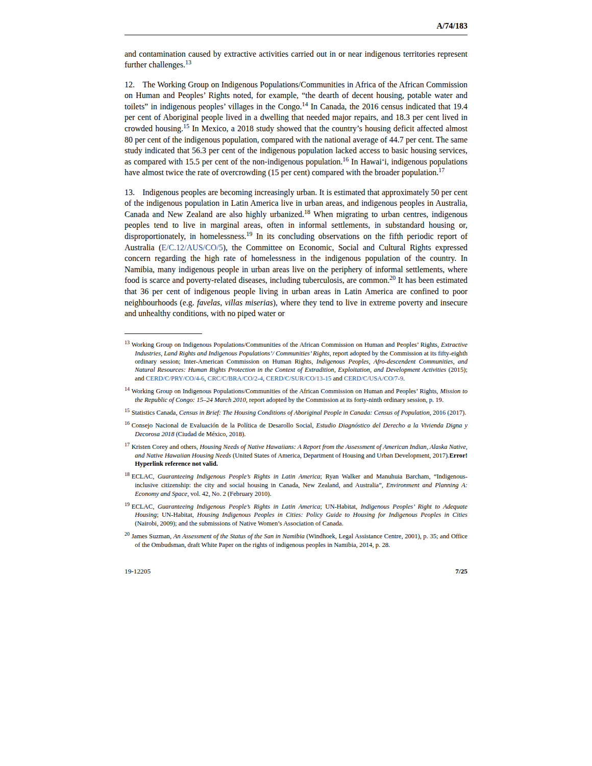A/74/183
and contamination caused by extractive activities carried out in or near indigenous territories represent further challenges.13
12. The Working Group on Indigenous Populations/Communities in Africa of the African Commission on Human and Peoples’ Rights noted, for example, “the dearth of decent housing, potable water and toilets” in indigenous peoples’ villages in the Congo.14 In Canada, the 2016 census indicated that 19.4 per cent of Aboriginal people lived in a dwelling that needed major repairs, and 18.3 per cent lived in crowded housing.15 In Mexico, a 2018 study showed that the country’s housing deficit affected almost 80 per cent of the indigenous population, compared with the national average of 44.7 per cent. The same study indicated that 56.3 per cent of the indigenous population lacked access to basic housing services, as compared with 15.5 per cent of the non-indigenous population.16 In Hawai‘i, indigenous populations have almost twice the rate of overcrowding (15 per cent) compared with the broader population.17
13. Indigenous peoples are becoming increasingly urban. It is estimated that approximately 50 per cent of the indigenous population in Latin America live in urban areas, and indigenous peoples in Australia, Canada and New Zealand are also highly urbanized.18 When migrating to urban centres, indigenous peoples tend to live in marginal areas, often in informal settlements, in substandard housing or, disproportionately, in homelessness.19 In its concluding observations on the fifth periodic report of Australia (E/C.12/AUS/CO/5), the Committee on Economic, Social and Cultural Rights expressed concern regarding the high rate of homelessness in the indigenous population of the country. In Namibia, many indigenous people in urban areas live on the periphery of informal settlements, where food is scarce and poverty-related diseases, including tuberculosis, are common.20 It has been estimated that 36 per cent of indigenous people living in urban areas in Latin America are confined to poor neighbourhoods (e.g. favelas, villas miserias), where they tend to live in extreme poverty and insecure and unhealthy conditions, with no piped water or
13 Working Group on Indigenous Populations/Communities of the African Commission on Human and Peoples’ Rights, Extractive Industries, Land Rights and Indigenous Populations’/ Communities’ Rights, report adopted by the Commission at its fifty-eighth ordinary session; Inter-American Commission on Human Rights, Indigenous Peoples, Afro-descendent Communities, and Natural Resources: Human Rights Protection in the Context of Extradition, Exploitation, and Development Activities (2015); and CERD/C/PRY/CO/4-6, CRC/C/BRA/CO/2-4, CERD/C/SUR/CO/13-15 and CERD/C/USA/CO/7-9.
14 Working Group on Indigenous Populations/Communities of the African Commission on Human and Peoples’ Rights, Mission to the Republic of Congo: 15–24 March 2010, report adopted by the Commission at its forty-ninth ordinary session, p. 19.
15 Statistics Canada, Census in Brief: The Housing Conditions of Aboriginal People in Canada: Census of Population, 2016 (2017).
16 Consejo Nacional de Evaluación de la Política de Desarollo Social, Estudio Diagnóstico del Derecho a la Vivienda Digna y Decorosa 2018 (Ciudad de México, 2018).
17 Kristen Corey and others, Housing Needs of Native Hawaiians: A Report from the Assessment of American Indian, Alaska Native, and Native Hawaiian Housing Needs (United States of America, Department of Housing and Urban Development, 2017).Error! Hyperlink reference not valid.
18 ECLAC, Guaranteeing Indigenous People’s Rights in Latin America; Ryan Walker and Manuhuia Barcham, “Indigenous-inclusive citizenship: the city and social housing in Canada, New Zealand, and Australia”, Environment and Planning A: Economy and Space, vol. 42, No. 2 (February 2010).
19 ECLAC, Guaranteeing Indigenous People’s Rights in Latin America; UN-Habitat, Indigenous Peoples’ Right to Adequate Housing; UN-Habitat, Housing Indigenous Peoples in Cities: Policy Guide to Housing for Indigenous Peoples in Cities (Nairobi, 2009); and the submissions of Native Women’s Association of Canada.
20 James Suzman, An Assessment of the Status of the San in Namibia (Windhoek, Legal Assistance Centre, 2001), p. 35; and Office of the Ombudsman, draft White Paper on the rights of indigenous peoples in Namibia, 2014, p. 28.
19-12205 7/25